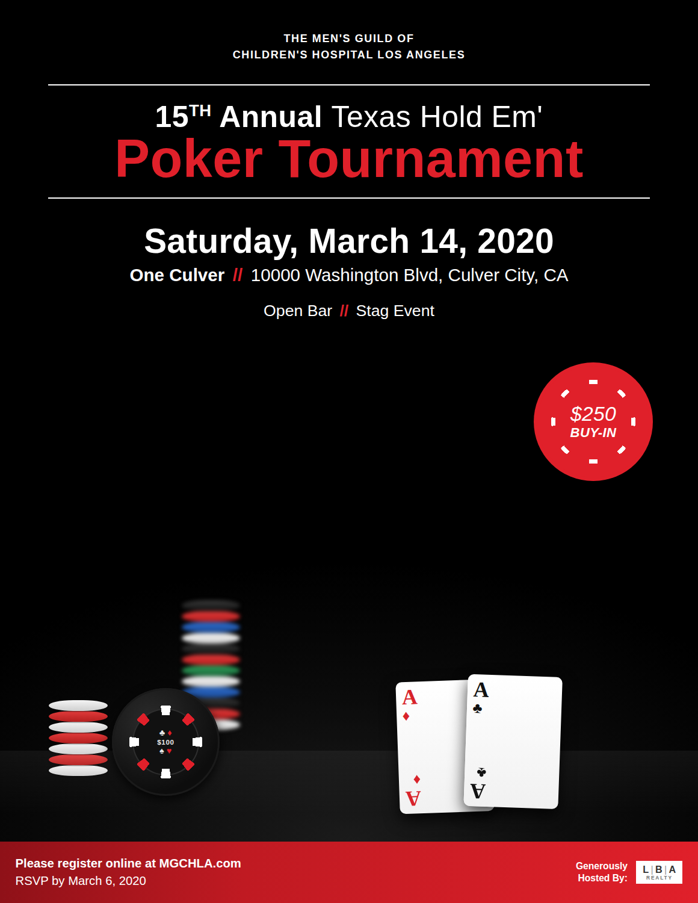The Men's Guild of
Children's Hospital Los Angeles
15TH Annual Texas Hold Em' Poker Tournament
Saturday, March 14, 2020
One Culver // 10000 Washington Blvd, Culver City, CA
Open Bar // Stag Event
$250 BUY-IN
♣♦
$100
♠♥
A
♦
A
♦
A
♣
A
♣
Please register online at MGCHLA.com
RSVP by March 6, 2020
Generously
Hosted By:
L|B|A
REALTY